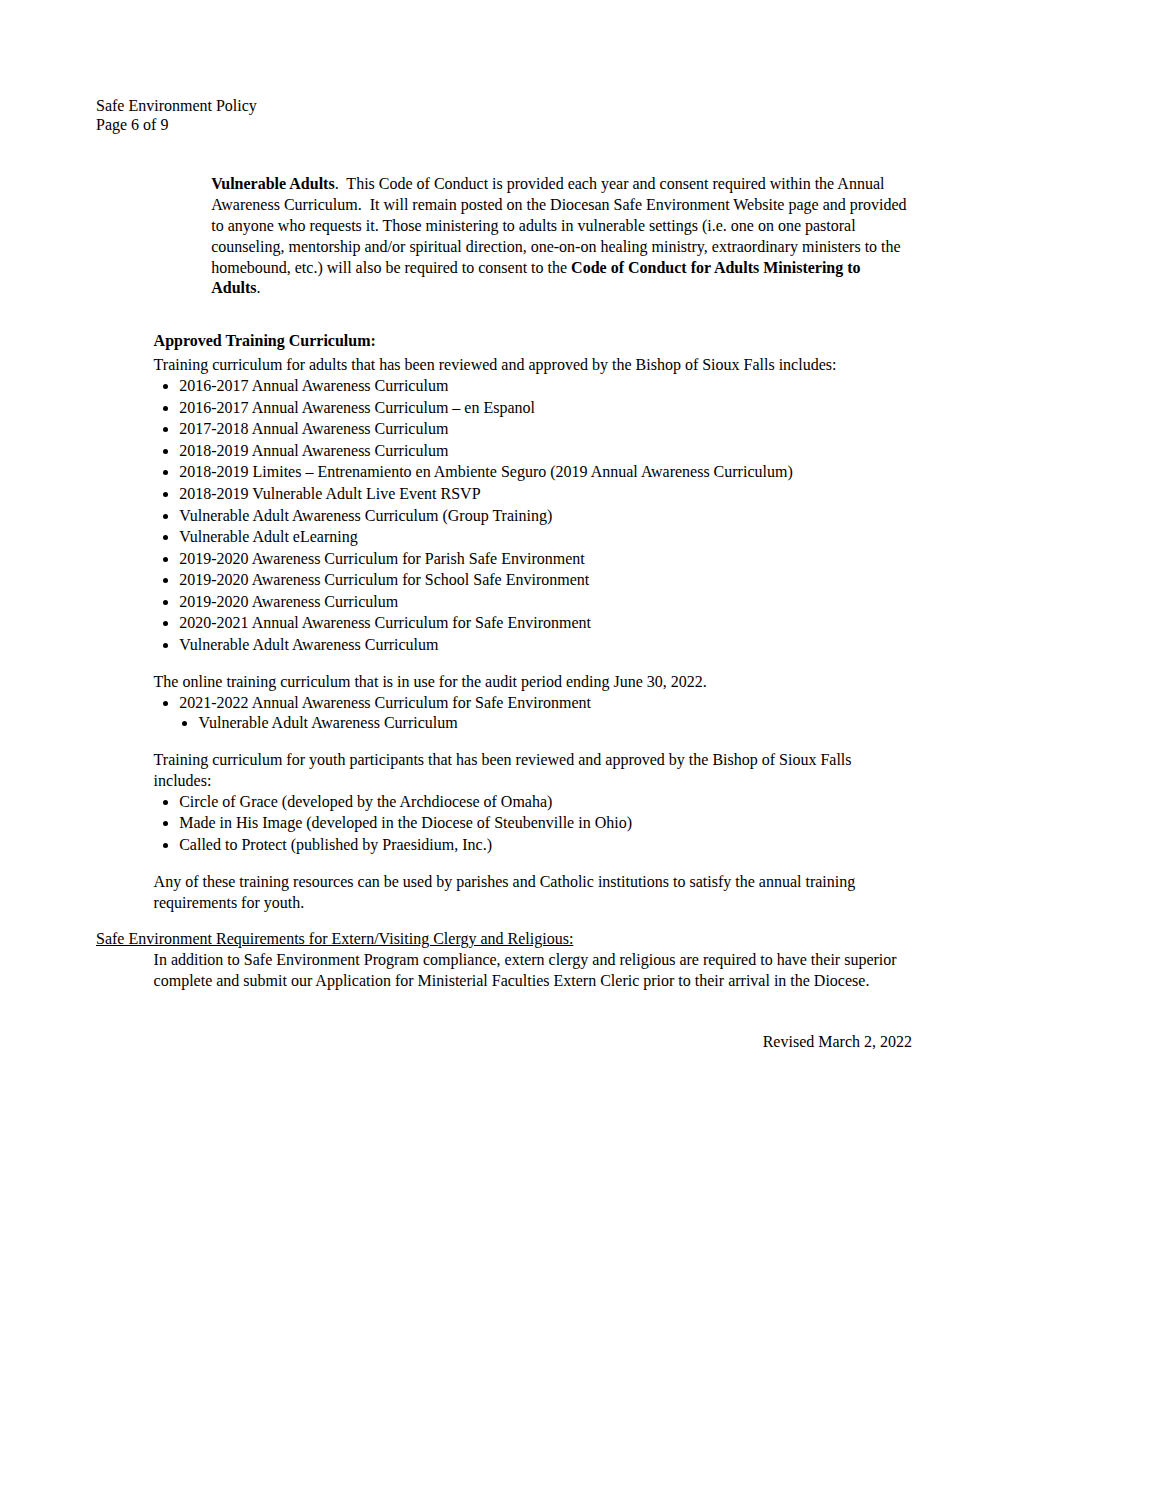Safe Environment Policy
Page 6 of 9
Vulnerable Adults. This Code of Conduct is provided each year and consent required within the Annual Awareness Curriculum. It will remain posted on the Diocesan Safe Environment Website page and provided to anyone who requests it. Those ministering to adults in vulnerable settings (i.e. one on one pastoral counseling, mentorship and/or spiritual direction, one-on-on healing ministry, extraordinary ministers to the homebound, etc.) will also be required to consent to the Code of Conduct for Adults Ministering to Adults.
Approved Training Curriculum:
Training curriculum for adults that has been reviewed and approved by the Bishop of Sioux Falls includes:
2016-2017 Annual Awareness Curriculum
2016-2017 Annual Awareness Curriculum – en Espanol
2017-2018 Annual Awareness Curriculum
2018-2019 Annual Awareness Curriculum
2018-2019 Limites – Entrenamiento en Ambiente Seguro (2019 Annual Awareness Curriculum)
2018-2019 Vulnerable Adult Live Event RSVP
Vulnerable Adult Awareness Curriculum (Group Training)
Vulnerable Adult eLearning
2019-2020 Awareness Curriculum for Parish Safe Environment
2019-2020 Awareness Curriculum for School Safe Environment
2019-2020 Awareness Curriculum
2020-2021 Annual Awareness Curriculum for Safe Environment
Vulnerable Adult Awareness Curriculum
The online training curriculum that is in use for the audit period ending June 30, 2022.
2021-2022 Annual Awareness Curriculum for Safe Environment
Vulnerable Adult Awareness Curriculum
Training curriculum for youth participants that has been reviewed and approved by the Bishop of Sioux Falls includes:
Circle of Grace (developed by the Archdiocese of Omaha)
Made in His Image (developed in the Diocese of Steubenville in Ohio)
Called to Protect (published by Praesidium, Inc.)
Any of these training resources can be used by parishes and Catholic institutions to satisfy the annual training requirements for youth.
Safe Environment Requirements for Extern/Visiting Clergy and Religious:
In addition to Safe Environment Program compliance, extern clergy and religious are required to have their superior complete and submit our Application for Ministerial Faculties Extern Cleric prior to their arrival in the Diocese.
Revised March 2, 2022